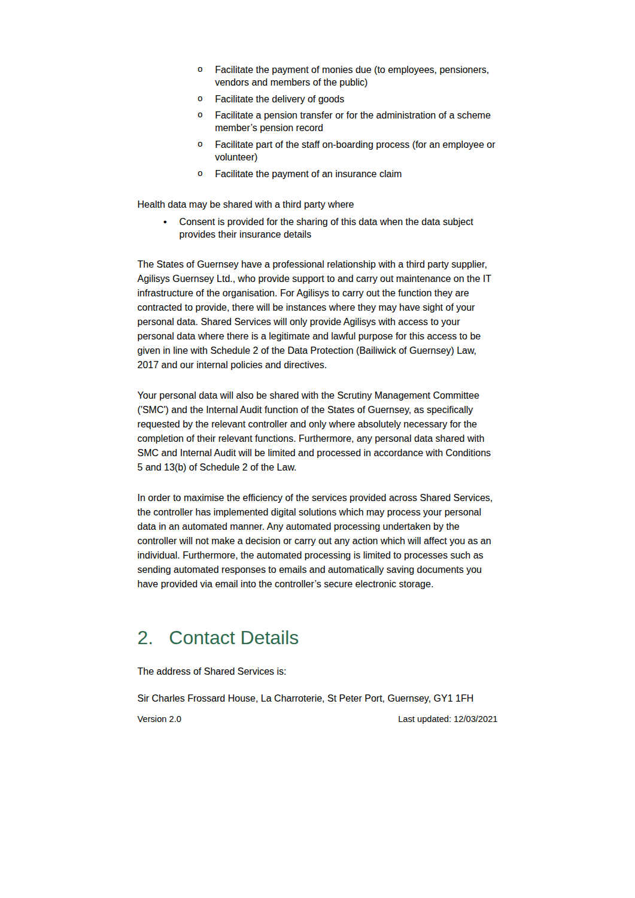Facilitate the payment of monies due (to employees, pensioners, vendors and members of the public)
Facilitate the delivery of goods
Facilitate a pension transfer or for the administration of a scheme member’s pension record
Facilitate part of the staff on-boarding process (for an employee or volunteer)
Facilitate the payment of an insurance claim
Health data may be shared with a third party where
Consent is provided for the sharing of this data when the data subject provides their insurance details
The States of Guernsey have a professional relationship with a third party supplier, Agilisys Guernsey Ltd., who provide support to and carry out maintenance on the IT infrastructure of the organisation. For Agilisys to carry out the function they are contracted to provide, there will be instances where they may have sight of your personal data. Shared Services will only provide Agilisys with access to your personal data where there is a legitimate and lawful purpose for this access to be given in line with Schedule 2 of the Data Protection (Bailiwick of Guernsey) Law, 2017 and our internal policies and directives.
Your personal data will also be shared with the Scrutiny Management Committee ('SMC') and the Internal Audit function of the States of Guernsey, as specifically requested by the relevant controller and only where absolutely necessary for the completion of their relevant functions. Furthermore, any personal data shared with SMC and Internal Audit will be limited and processed in accordance with Conditions 5 and 13(b) of Schedule 2 of the Law.
In order to maximise the efficiency of the services provided across Shared Services, the controller has implemented digital solutions which may process your personal data in an automated manner. Any automated processing undertaken by the controller will not make a decision or carry out any action which will affect you as an individual. Furthermore, the automated processing is limited to processes such as sending automated responses to emails and automatically saving documents you have provided via email into the controller’s secure electronic storage.
2. Contact Details
The address of Shared Services is:
Sir Charles Frossard House, La Charroterie, St Peter Port, Guernsey, GY1 1FH
Version 2.0 Last updated: 12/03/2021